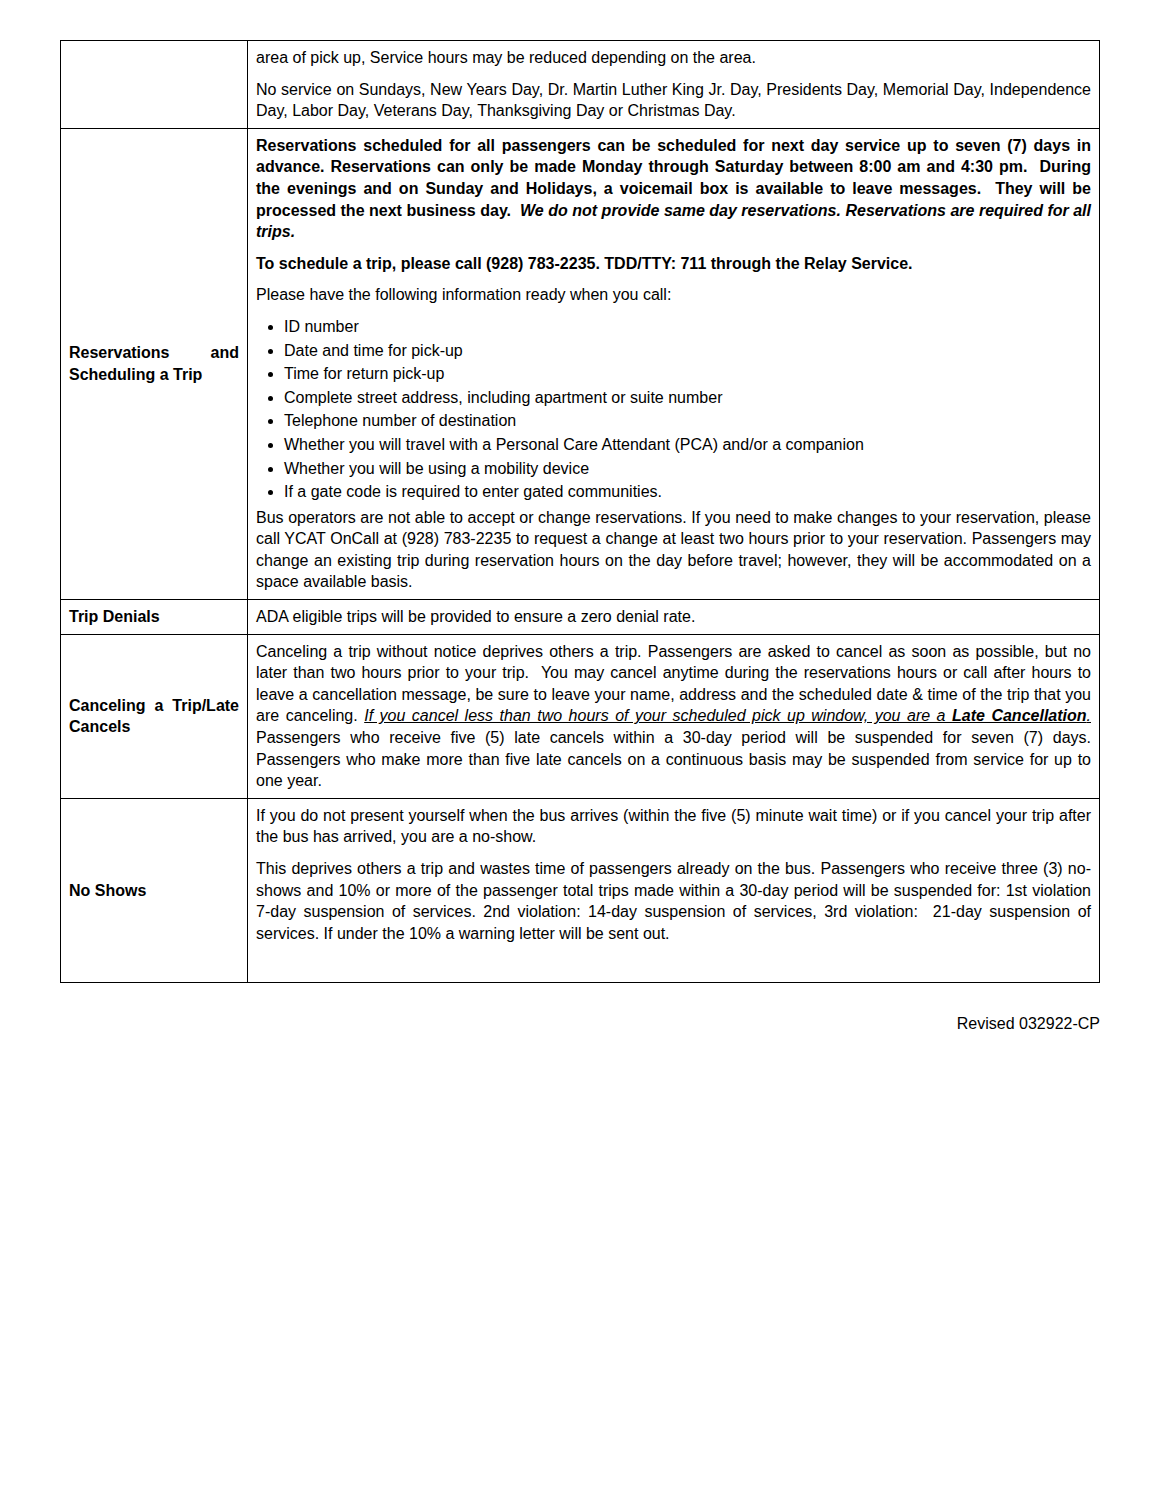| | area of pick up, Service hours may be reduced depending on the area. No service on Sundays, New Years Day, Dr. Martin Luther King Jr. Day, Presidents Day, Memorial Day, Independence Day, Labor Day, Veterans Day, Thanksgiving Day or Christmas Day. |
| Reservations and Scheduling a Trip | Reservations scheduled for all passengers can be scheduled for next day service up to seven (7) days in advance. Reservations can only be made Monday through Saturday between 8:00 am and 4:30 pm. During the evenings and on Sunday and Holidays, a voicemail box is available to leave messages. They will be processed the next business day. We do not provide same day reservations. Reservations are required for all trips. To schedule a trip, please call (928) 783-2235. TDD/TTY: 711 through the Relay Service. Please have the following information ready when you call: ID number Date and time for pick-up Time for return pick-up Complete street address, including apartment or suite number Telephone number of destination Whether you will travel with a Personal Care Attendant (PCA) and/or a companion Whether you will be using a mobility device If a gate code is required to enter gated communities. Bus operators are not able to accept or change reservations. If you need to make changes to your reservation, please call YCAT OnCall at (928) 783-2235 to request a change at least two hours prior to your reservation. Passengers may change an existing trip during reservation hours on the day before travel; however, they will be accommodated on a space available basis. |
| Trip Denials | ADA eligible trips will be provided to ensure a zero denial rate. |
| Canceling a Trip/Late Cancels | Canceling a trip without notice deprives others a trip. Passengers are asked to cancel as soon as possible, but no later than two hours prior to your trip. You may cancel anytime during the reservations hours or call after hours to leave a cancellation message, be sure to leave your name, address and the scheduled date & time of the trip that you are canceling. If you cancel less than two hours of your scheduled pick up window, you are a Late Cancellation . Passengers who receive five (5) late cancels within a 30-day period will be suspended for seven (7) days. Passengers who make more than five late cancels on a continuous basis may be suspended from service for up to one year. |
| No Shows | If you do not present yourself when the bus arrives (within the five (5) minute wait time) or if you cancel your trip after the bus has arrived, you are a no-show. This deprives others a trip and wastes time of passengers already on the bus. Passengers who receive three (3) no-shows and 10% or more of the passenger total trips made within a 30-day period will be suspended for: 1st violation 7-day suspension of services. 2nd violation: 14-day suspension of services, 3rd violation: 21-day suspension of services. If under the 10% a warning letter will be sent out. |
Revised 032922-CP